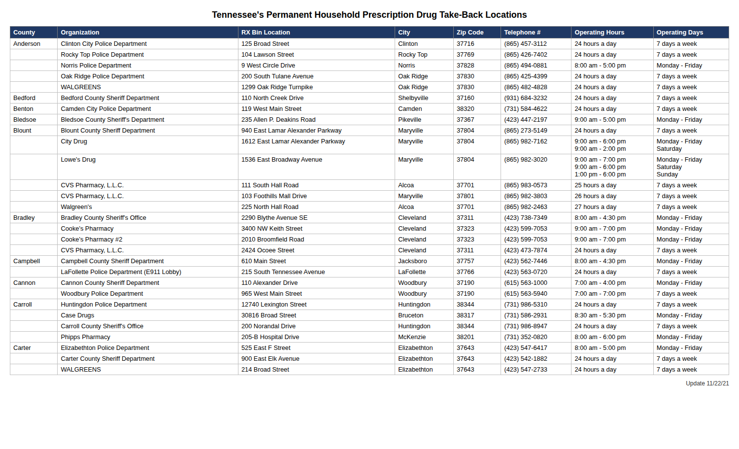Tennessee's Permanent Household Prescription Drug Take-Back Locations
| County | Organization | RX Bin Location | City | Zip Code | Telephone # | Operating Hours | Operating Days |
| --- | --- | --- | --- | --- | --- | --- | --- |
| Anderson | Clinton City Police Department | 125 Broad Street | Clinton | 37716 | (865) 457-3112 | 24 hours a day | 7 days a week |
| | Rocky Top Police Department | 104 Lawson Street | Rocky Top | 37769 | (865) 426-7402 | 24 hours a day | 7 days a week |
| | Norris Police Department | 9 West Circle Drive | Norris | 37828 | (865) 494-0881 | 8:00 am - 5:00 pm | Monday - Friday |
| | Oak Ridge Police Department | 200 South Tulane Avenue | Oak Ridge | 37830 | (865) 425-4399 | 24 hours a day | 7 days a week |
| | WALGREENS | 1299 Oak Ridge Turnpike | Oak Ridge | 37830 | (865) 482-4828 | 24 hours a day | 7 days a week |
| Bedford | Bedford County Sheriff Department | 110 North Creek Drive | Shelbyville | 37160 | (931) 684-3232 | 24 hours a day | 7 days a week |
| Benton | Camden City Police Department | 119 West Main Street | Camden | 38320 | (731) 584-4622 | 24 hours a day | 7 days a week |
| Bledsoe | Bledsoe County Sheriff's Department | 235 Allen P. Deakins Road | Pikeville | 37367 | (423) 447-2197 | 9:00 am - 5:00 pm | Monday - Friday |
| Blount | Blount County Sheriff Department | 940 East Lamar Alexander Parkway | Maryville | 37804 | (865) 273-5149 | 24 hours a day | 7 days a week |
| | City Drug | 1612 East Lamar Alexander Parkway | Maryville | 37804 | (865) 982-7162 | 9:00 am - 6:00 pm 9:00 am - 2:00 pm | Monday - Friday Saturday |
| | Lowe's Drug | 1536 East Broadway Avenue | Maryville | 37804 | (865) 982-3020 | 9:00 am - 7:00 pm 9:00 am - 6:00 pm 1:00 pm - 6:00 pm | Monday - Friday Saturday Sunday |
| | CVS Pharmacy, L.L.C. | 111 South Hall Road | Alcoa | 37701 | (865) 983-0573 | 25 hours a day | 7 days a week |
| | CVS Pharmacy, L.L.C. | 103 Foothills Mall Drive | Maryville | 37801 | (865) 982-3803 | 26 hours a day | 7 days a week |
| | Walgreen's | 225 North Hall Road | Alcoa | 37701 | (865) 982-2463 | 27 hours a day | 7 days a week |
| Bradley | Bradley County Sheriff's Office | 2290 Blythe Avenue SE | Cleveland | 37311 | (423) 738-7349 | 8:00 am - 4:30 pm | Monday - Friday |
| | Cooke's Pharmacy | 3400 NW Keith Street | Cleveland | 37323 | (423) 599-7053 | 9:00 am - 7:00 pm | Monday - Friday |
| | Cooke's Pharmacy #2 | 2010 Broomfield Road | Cleveland | 37323 | (423) 599-7053 | 9:00 am - 7:00 pm | Monday - Friday |
| | CVS Pharmacy, L.L.C. | 2424 Ocoee Street | Cleveland | 37311 | (423) 473-7874 | 24 hours a day | 7 days a week |
| Campbell | Campbell County Sheriff Department | 610 Main Street | Jacksboro | 37757 | (423) 562-7446 | 8:00 am - 4:30 pm | Monday - Friday |
| | LaFollette Police Department (E911 Lobby) | 215 South Tennessee Avenue | LaFollette | 37766 | (423) 563-0720 | 24 hours a day | 7 days a week |
| Cannon | Cannon County Sheriff Department | 110 Alexander Drive | Woodbury | 37190 | (615) 563-1000 | 7:00 am - 4:00 pm | Monday - Friday |
| | Woodbury Police Department | 965 West Main Street | Woodbury | 37190 | (615) 563-5940 | 7:00 am - 7:00 pm | 7 days a week |
| Carroll | Huntingdon Police Department | 12740 Lexington Street | Huntingdon | 38344 | (731) 986-5310 | 24 hours a day | 7 days a week |
| | Case Drugs | 30816 Broad Street | Bruceton | 38317 | (731) 586-2931 | 8:30 am - 5:30 pm | Monday - Friday |
| | Carroll County Sheriff's Office | 200 Norandal Drive | Huntingdon | 38344 | (731) 986-8947 | 24 hours a day | 7 days a week |
| | Phipps Pharmacy | 205-B Hospital Drive | McKenzie | 38201 | (731) 352-0820 | 8:00 am - 6:00 pm | Monday - Friday |
| Carter | Elizabethton Police Department | 525 East F Street | Elizabethton | 37643 | (423) 547-6417 | 8:00 am - 5:00 pm | Monday - Friday |
| | Carter County Sheriff Department | 900 East Elk Avenue | Elizabethton | 37643 | (423) 542-1882 | 24 hours a day | 7 days a week |
| | WALGREENS | 214 Broad Street | Elizabethton | 37643 | (423) 547-2733 | 24 hours a day | 7 days a week |
Update 11/22/21